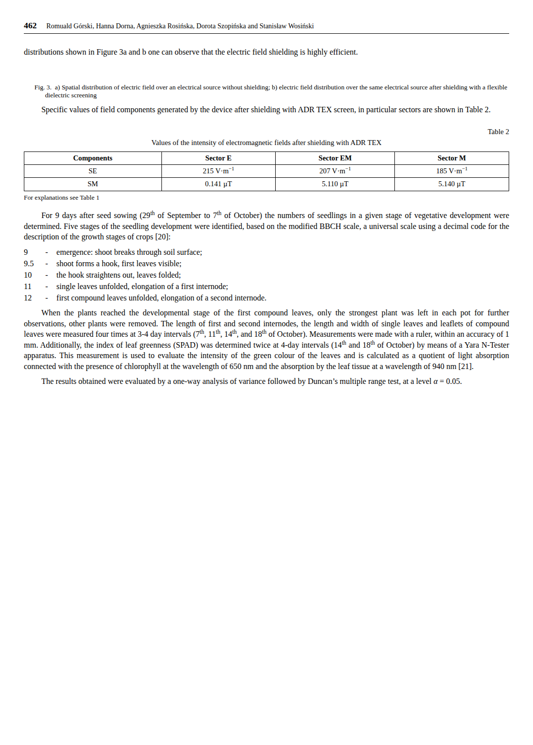462 Romuald Górski, Hanna Dorna, Agnieszka Rosińska, Dorota Szopińska and Stanisław Wosiński
distributions shown in Figure 3a and b one can observe that the electric field shielding is highly efficient.
Fig. 3. a) Spatial distribution of electric field over an electrical source without shielding; b) electric field distribution over the same electrical source after shielding with a flexible dielectric screening
Specific values of field components generated by the device after shielding with ADR TEX screen, in particular sectors are shown in Table 2.
Table 2
Values of the intensity of electromagnetic fields after shielding with ADR TEX
| Components | Sector E | Sector EM | Sector M |
| --- | --- | --- | --- |
| SE | 215 V·m −1 | 207 V·m −1 | 185 V·m −1 |
| SM | 0.141 µT | 5.110 µT | 5.140 µT |
For explanations see Table 1
For 9 days after seed sowing (29th of September to 7th of October) the numbers of seedlings in a given stage of vegetative development were determined. Five stages of the seedling development were identified, based on the modified BBCH scale, a universal scale using a decimal code for the description of the growth stages of crops [20]:
9-emergence: shoot breaks through soil surface;
9.5-shoot forms a hook, first leaves visible;
10-the hook straightens out, leaves folded;
11-single leaves unfolded, elongation of a first internode;
12-first compound leaves unfolded, elongation of a second internode.
When the plants reached the developmental stage of the first compound leaves, only the strongest plant was left in each pot for further observations, other plants were removed. The length of first and second internodes, the length and width of single leaves and leaflets of compound leaves were measured four times at 3-4 day intervals (7th, 11th, 14th, and 18th of October). Measurements were made with a ruler, within an accuracy of 1 mm. Additionally, the index of leaf greenness (SPAD) was determined twice at 4-day intervals (14th and 18th of October) by means of a Yara N-Tester apparatus. This measurement is used to evaluate the intensity of the green colour of the leaves and is calculated as a quotient of light absorption connected with the presence of chlorophyll at the wavelength of 650 nm and the absorption by the leaf tissue at a wavelength of 940 nm [21].
The results obtained were evaluated by a one-way analysis of variance followed by Duncan’s multiple range test, at a level α = 0.05.